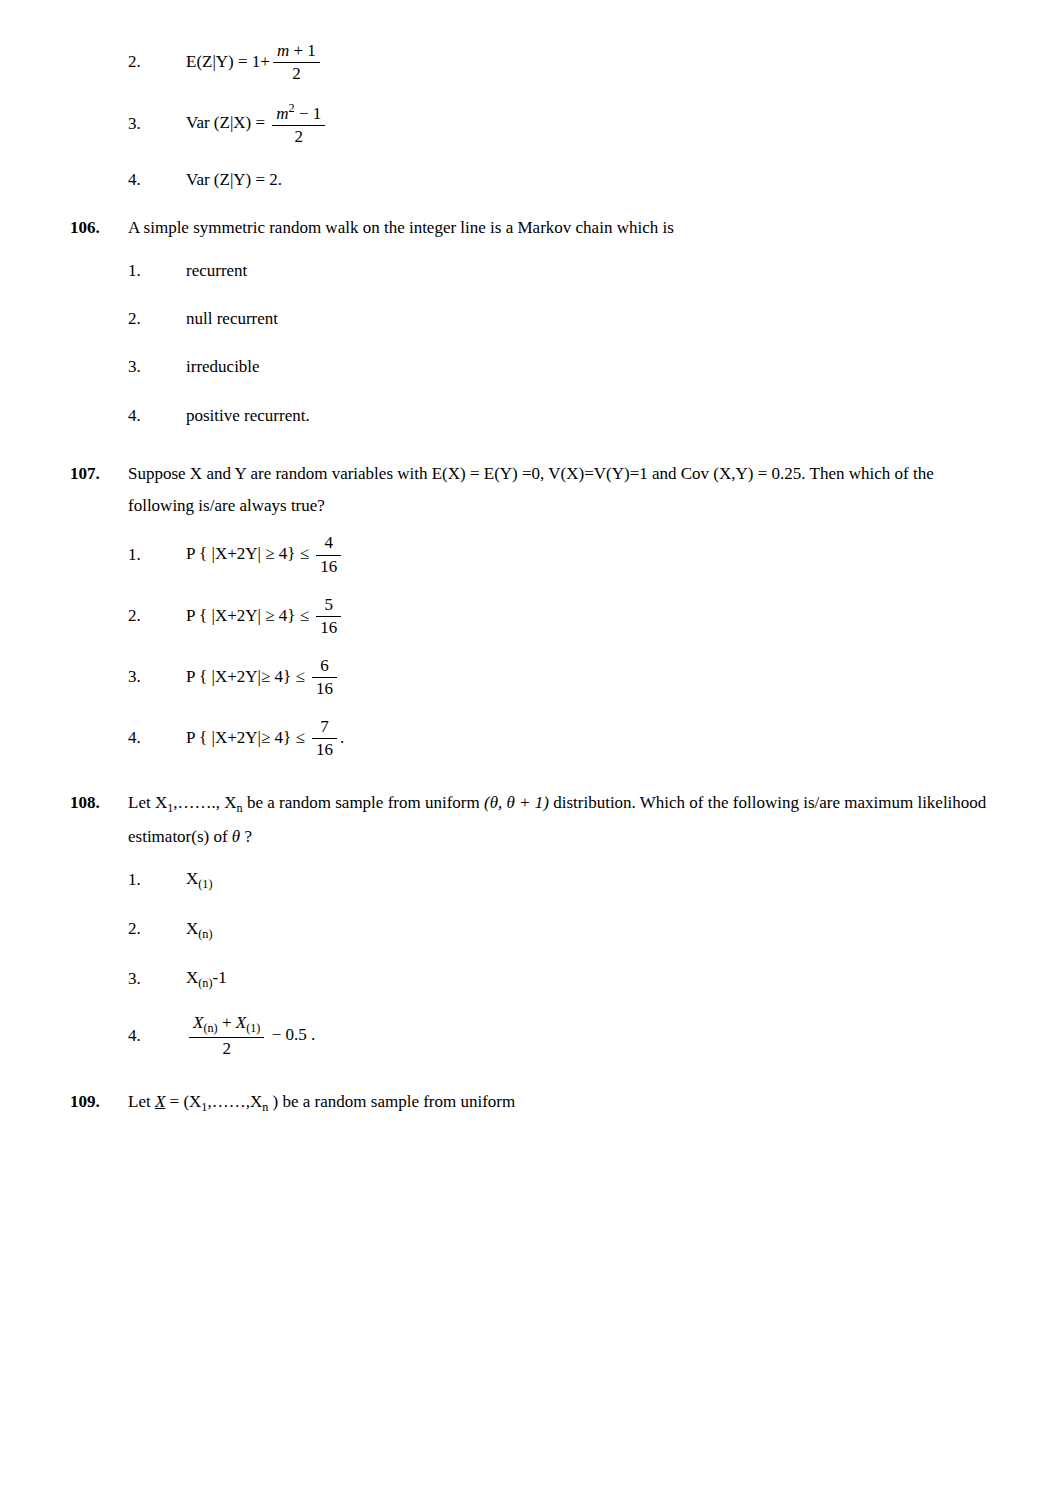2. E(Z|Y) = 1+m + 12
3. Var (Z|X) = m2 − 12
4. Var (Z|Y) = 2.
106. A simple symmetric random walk on the integer line is a Markov chain which is
1. recurrent
2. null recurrent
3. irreducible
4. positive recurrent.
107. Suppose X and Y are random variables with E(X) = E(Y) =0, V(X)=V(Y)=1 and Cov (X,Y) = 0.25. Then which of the following is/are always true?
1. P { |X+2Y| ≥ 4} ≤ 416
2. P { |X+2Y| ≥ 4} ≤ 516
3. P { |X+2Y|≥ 4} ≤ 616
4. P { |X+2Y|≥ 4} ≤ 716.
108. Let X1,……., Xn be a random sample from uniform (θ, θ + 1) distribution. Which of the following is/are maximum likelihood estimator(s) of θ ?
1. X(1)
2. X(n)
3. X(n)-1
4. X(n) + X(1) 2 − 0.5 .
109. Let X = (X1,……,Xn ) be a random sample from uniform